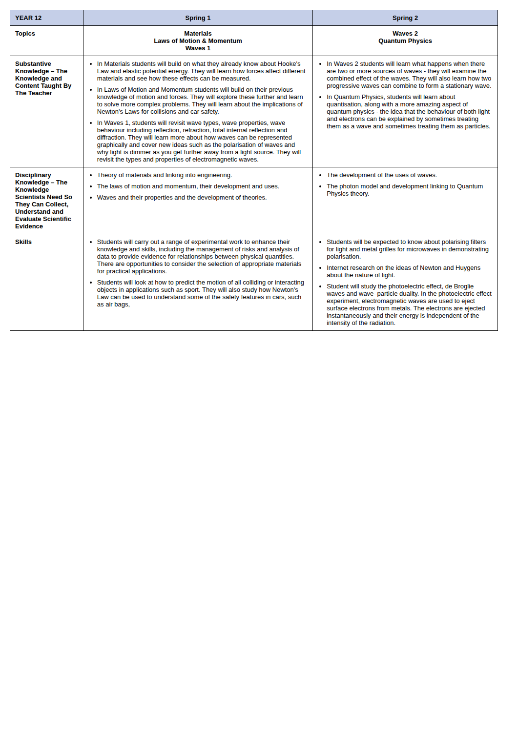| YEAR 12 | Spring 1 | Spring 2 |
| --- | --- | --- |
| Topics | Materials Laws of Motion & Momentum Waves 1 | Waves 2 Quantum Physics |
| Substantive Knowledge – The Knowledge and Content Taught By The Teacher | In Materials students will build on what they already know about Hooke's Law and elastic potential energy. They will learn how forces affect different materials and see how these effects can be measured. In Laws of Motion and Momentum students will build on their previous knowledge of motion and forces. They will explore these further and learn to solve more complex problems. They will learn about the implications of Newton's Laws for collisions and car safety. In Waves 1, students will revisit wave types, wave properties, wave behaviour including reflection, refraction, total internal reflection and diffraction. They will learn more about how waves can be represented graphically and cover new ideas such as the polarisation of waves and why light is dimmer as you get further away from a light source. They will revisit the types and properties of electromagnetic waves. | In Waves 2 students will learn what happens when there are two or more sources of waves - they will examine the combined effect of the waves. They will also learn how two progressive waves can combine to form a stationary wave. In Quantum Physics, students will learn about quantisation, along with a more amazing aspect of quantum physics - the idea that the behaviour of both light and electrons can be explained by sometimes treating them as a wave and sometimes treating them as particles. |
| Disciplinary Knowledge – The Knowledge Scientists Need So They Can Collect, Understand and Evaluate Scientific Evidence | Theory of materials and linking into engineering. The laws of motion and momentum, their development and uses. Waves and their properties and the development of theories. | The development of the uses of waves. The photon model and development linking to Quantum Physics theory. |
| Skills | Students will carry out a range of experimental work to enhance their knowledge and skills, including the management of risks and analysis of data to provide evidence for relationships between physical quantities. There are opportunities to consider the selection of appropriate materials for practical applications. Students will look at how to predict the motion of all colliding or interacting objects in applications such as sport. They will also study how Newton's Law can be used to understand some of the safety features in cars, such as air bags, | Students will be expected to know about polarising filters for light and metal grilles for microwaves in demonstrating polarisation. Internet research on the ideas of Newton and Huygens about the nature of light. Student will study the photoelectric effect, de Broglie waves and wave–particle duality. In the photoelectric effect experiment, electromagnetic waves are used to eject surface electrons from metals. The electrons are ejected instantaneously and their energy is independent of the intensity of the radiation. |